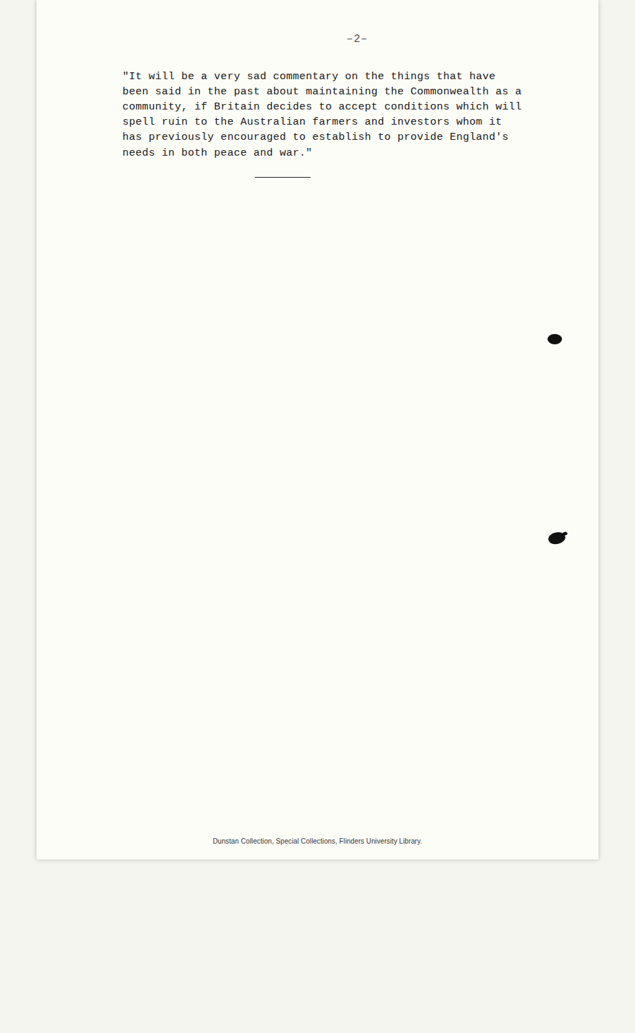–2–
"It will be a very sad commentary on the things that have been said in the past about maintaining the Commonwealth as a community, if Britain decides to accept conditions which will spell ruin to the Australian farmers and investors whom it has previously encouraged to establish to provide England's needs in both peace and war."
Dunstan Collection, Special Collections, Flinders University Library.